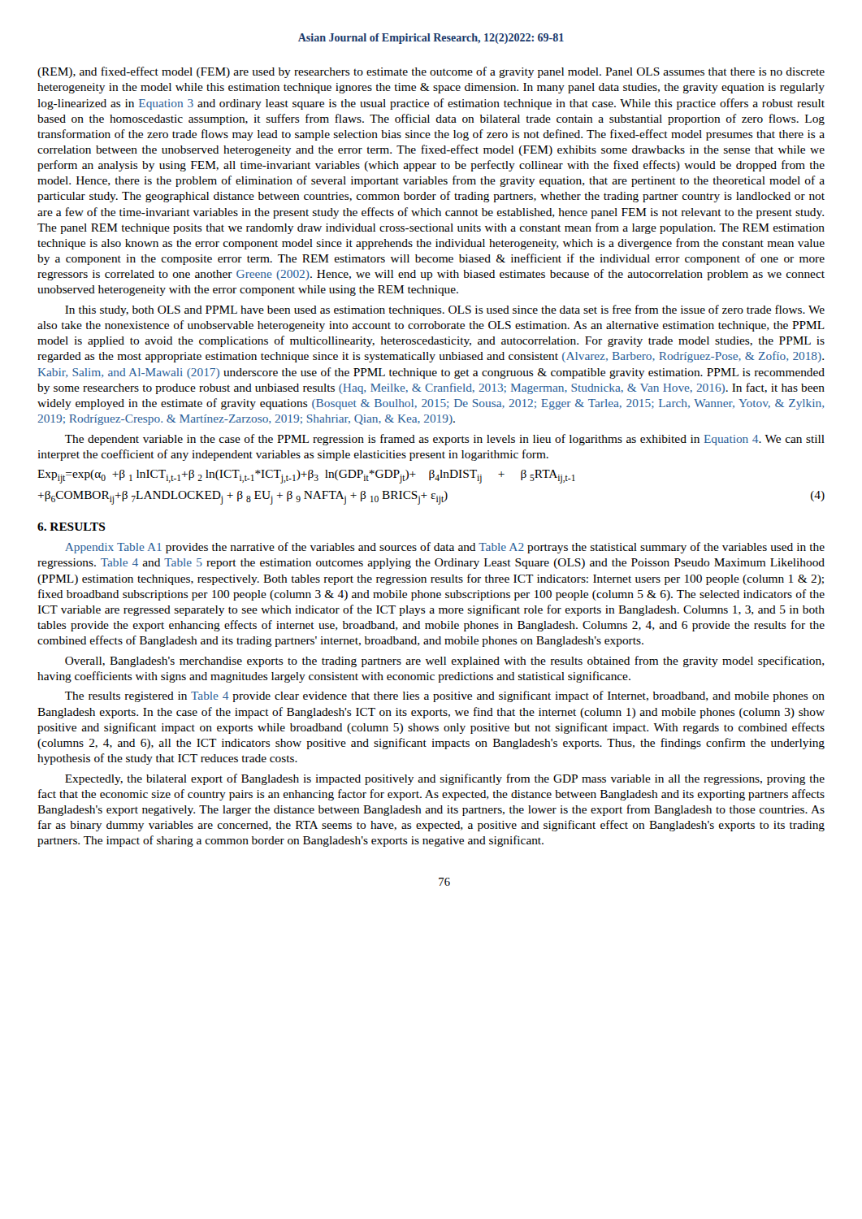Asian Journal of Empirical Research, 12(2)2022: 69-81
(REM), and fixed-effect model (FEM) are used by researchers to estimate the outcome of a gravity panel model. Panel OLS assumes that there is no discrete heterogeneity in the model while this estimation technique ignores the time & space dimension. In many panel data studies, the gravity equation is regularly log-linearized as in Equation 3 and ordinary least square is the usual practice of estimation technique in that case. While this practice offers a robust result based on the homoscedastic assumption, it suffers from flaws. The official data on bilateral trade contain a substantial proportion of zero flows. Log transformation of the zero trade flows may lead to sample selection bias since the log of zero is not defined. The fixed-effect model presumes that there is a correlation between the unobserved heterogeneity and the error term. The fixed-effect model (FEM) exhibits some drawbacks in the sense that while we perform an analysis by using FEM, all time-invariant variables (which appear to be perfectly collinear with the fixed effects) would be dropped from the model. Hence, there is the problem of elimination of several important variables from the gravity equation, that are pertinent to the theoretical model of a particular study. The geographical distance between countries, common border of trading partners, whether the trading partner country is landlocked or not are a few of the time-invariant variables in the present study the effects of which cannot be established, hence panel FEM is not relevant to the present study. The panel REM technique posits that we randomly draw individual cross-sectional units with a constant mean from a large population. The REM estimation technique is also known as the error component model since it apprehends the individual heterogeneity, which is a divergence from the constant mean value by a component in the composite error term. The REM estimators will become biased & inefficient if the individual error component of one or more regressors is correlated to one another Greene (2002). Hence, we will end up with biased estimates because of the autocorrelation problem as we connect unobserved heterogeneity with the error component while using the REM technique.
In this study, both OLS and PPML have been used as estimation techniques. OLS is used since the data set is free from the issue of zero trade flows. We also take the nonexistence of unobservable heterogeneity into account to corroborate the OLS estimation. As an alternative estimation technique, the PPML model is applied to avoid the complications of multicollinearity, heteroscedasticity, and autocorrelation. For gravity trade model studies, the PPML is regarded as the most appropriate estimation technique since it is systematically unbiased and consistent (Alvarez, Barbero, Rodríguez-Pose, & Zofío, 2018). Kabir, Salim, and Al-Mawali (2017) underscore the use of the PPML technique to get a congruous & compatible gravity estimation. PPML is recommended by some researchers to produce robust and unbiased results (Haq, Meilke, & Cranfield, 2013; Magerman, Studnicka, & Van Hove, 2016). In fact, it has been widely employed in the estimate of gravity equations (Bosquet & Boulhol, 2015; De Sousa, 2012; Egger & Tarlea, 2015; Larch, Wanner, Yotov, & Zylkin, 2019; Rodríguez-Crespo. & Martínez-Zarzoso, 2019; Shahriar, Qian, & Kea, 2019).
The dependent variable in the case of the PPML regression is framed as exports in levels in lieu of logarithms as exhibited in Equation 4. We can still interpret the coefficient of any independent variables as simple elasticities present in logarithmic form.
Expijt=exp(α0 +β 1 lnICTi,t-1+β 2 ln(ICTi,t-1*ICTj,t-1)+β3 ln(GDPit*GDPjt)+ β4lnDISTij + β 5RTAij,t-1
+β6COMBORij+β 7LANDLOCKEDj + β 8 EUj + β 9 NAFTAj + β 10 BRICSj+ εijt) (4)
6. RESULTS
Appendix Table A1 provides the narrative of the variables and sources of data and Table A2 portrays the statistical summary of the variables used in the regressions. Table 4 and Table 5 report the estimation outcomes applying the Ordinary Least Square (OLS) and the Poisson Pseudo Maximum Likelihood (PPML) estimation techniques, respectively. Both tables report the regression results for three ICT indicators: Internet users per 100 people (column 1 & 2); fixed broadband subscriptions per 100 people (column 3 & 4) and mobile phone subscriptions per 100 people (column 5 & 6). The selected indicators of the ICT variable are regressed separately to see which indicator of the ICT plays a more significant role for exports in Bangladesh. Columns 1, 3, and 5 in both tables provide the export enhancing effects of internet use, broadband, and mobile phones in Bangladesh. Columns 2, 4, and 6 provide the results for the combined effects of Bangladesh and its trading partners' internet, broadband, and mobile phones on Bangladesh's exports.
Overall, Bangladesh's merchandise exports to the trading partners are well explained with the results obtained from the gravity model specification, having coefficients with signs and magnitudes largely consistent with economic predictions and statistical significance.
The results registered in Table 4 provide clear evidence that there lies a positive and significant impact of Internet, broadband, and mobile phones on Bangladesh exports. In the case of the impact of Bangladesh's ICT on its exports, we find that the internet (column 1) and mobile phones (column 3) show positive and significant impact on exports while broadband (column 5) shows only positive but not significant impact. With regards to combined effects (columns 2, 4, and 6), all the ICT indicators show positive and significant impacts on Bangladesh's exports. Thus, the findings confirm the underlying hypothesis of the study that ICT reduces trade costs.
Expectedly, the bilateral export of Bangladesh is impacted positively and significantly from the GDP mass variable in all the regressions, proving the fact that the economic size of country pairs is an enhancing factor for export. As expected, the distance between Bangladesh and its exporting partners affects Bangladesh's export negatively. The larger the distance between Bangladesh and its partners, the lower is the export from Bangladesh to those countries. As far as binary dummy variables are concerned, the RTA seems to have, as expected, a positive and significant effect on Bangladesh's exports to its trading partners. The impact of sharing a common border on Bangladesh's exports is negative and significant.
76